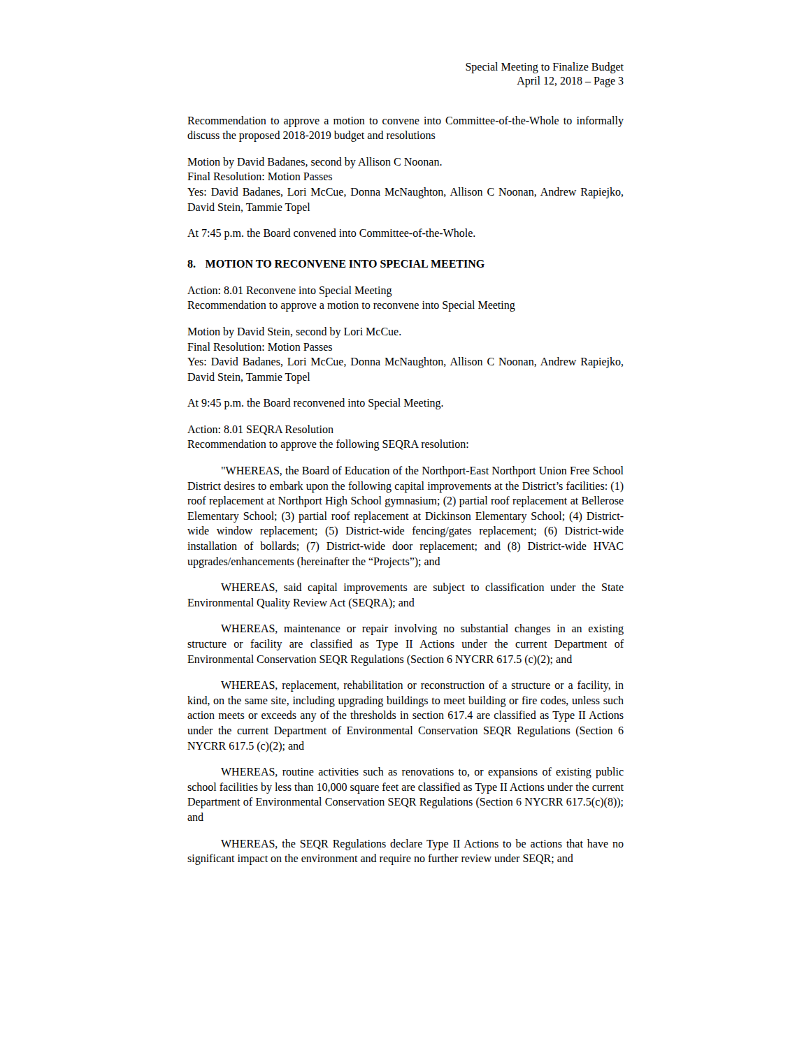Special Meeting to Finalize Budget
April 12, 2018 – Page 3
Recommendation to approve a motion to convene into Committee-of-the-Whole to informally discuss the proposed 2018-2019 budget and resolutions
Motion by David Badanes, second by Allison C Noonan.
Final Resolution: Motion Passes
Yes: David Badanes, Lori McCue, Donna McNaughton, Allison C Noonan, Andrew Rapiejko, David Stein, Tammie Topel
At 7:45 p.m. the Board convened into Committee-of-the-Whole.
8. MOTION TO RECONVENE INTO SPECIAL MEETING
Action: 8.01 Reconvene into Special Meeting
Recommendation to approve a motion to reconvene into Special Meeting
Motion by David Stein, second by Lori McCue.
Final Resolution: Motion Passes
Yes: David Badanes, Lori McCue, Donna McNaughton, Allison C Noonan, Andrew Rapiejko, David Stein, Tammie Topel
At 9:45 p.m. the Board reconvened into Special Meeting.
Action: 8.01 SEQRA Resolution
Recommendation to approve the following SEQRA resolution:
"WHEREAS, the Board of Education of the Northport-East Northport Union Free School District desires to embark upon the following capital improvements at the District’s facilities: (1) roof replacement at Northport High School gymnasium; (2) partial roof replacement at Bellerose Elementary School; (3) partial roof replacement at Dickinson Elementary School; (4) District-wide window replacement; (5) District-wide fencing/gates replacement; (6) District-wide installation of bollards; (7) District-wide door replacement; and (8) District-wide HVAC upgrades/enhancements (hereinafter the “Projects”); and
WHEREAS, said capital improvements are subject to classification under the State Environmental Quality Review Act (SEQRA); and
WHEREAS, maintenance or repair involving no substantial changes in an existing structure or facility are classified as Type II Actions under the current Department of Environmental Conservation SEQR Regulations (Section 6 NYCRR 617.5 (c)(2); and
WHEREAS, replacement, rehabilitation or reconstruction of a structure or a facility, in kind, on the same site, including upgrading buildings to meet building or fire codes, unless such action meets or exceeds any of the thresholds in section 617.4 are classified as Type II Actions under the current Department of Environmental Conservation SEQR Regulations (Section 6 NYCRR 617.5 (c)(2); and
WHEREAS, routine activities such as renovations to, or expansions of existing public school facilities by less than 10,000 square feet are classified as Type II Actions under the current Department of Environmental Conservation SEQR Regulations (Section 6 NYCRR 617.5(c)(8)); and
WHEREAS, the SEQR Regulations declare Type II Actions to be actions that have no significant impact on the environment and require no further review under SEQR; and